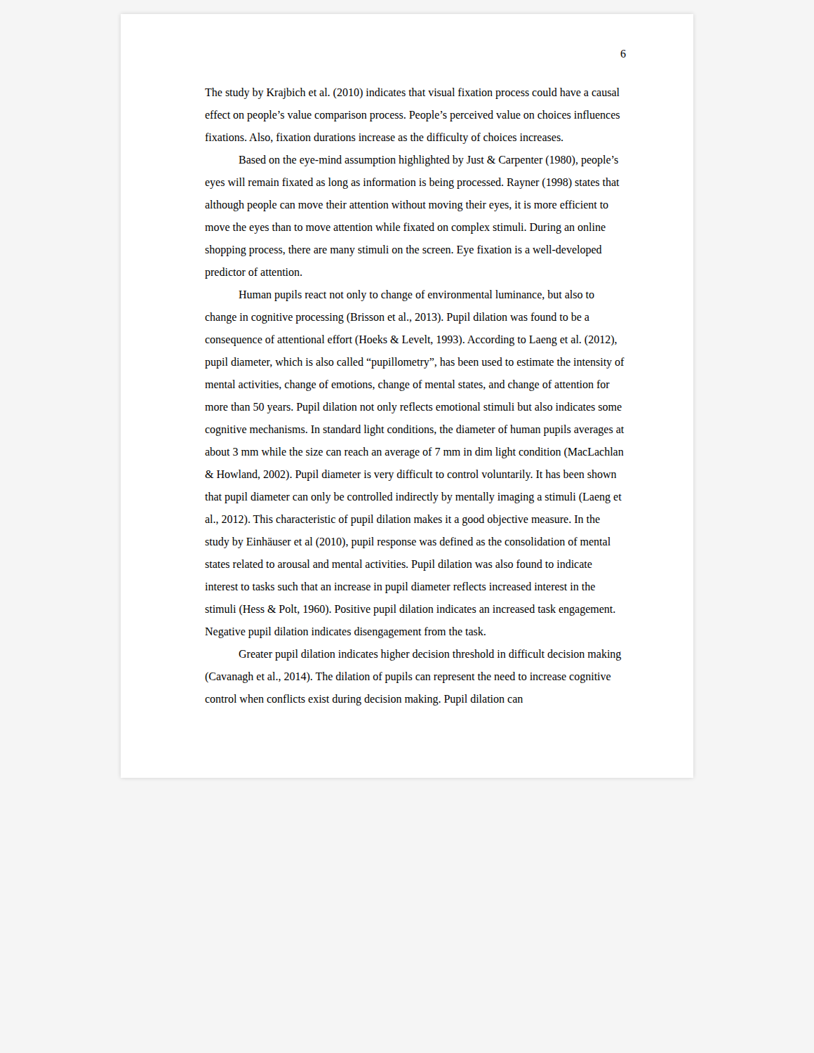6
The study by Krajbich et al. (2010) indicates that visual fixation process could have a causal effect on people’s value comparison process. People’s perceived value on choices influences fixations. Also, fixation durations increase as the difficulty of choices increases.
Based on the eye-mind assumption highlighted by Just & Carpenter (1980), people’s eyes will remain fixated as long as information is being processed. Rayner (1998) states that although people can move their attention without moving their eyes, it is more efficient to move the eyes than to move attention while fixated on complex stimuli. During an online shopping process, there are many stimuli on the screen. Eye fixation is a well-developed predictor of attention.
Human pupils react not only to change of environmental luminance, but also to change in cognitive processing (Brisson et al., 2013). Pupil dilation was found to be a consequence of attentional effort (Hoeks & Levelt, 1993). According to Laeng et al. (2012), pupil diameter, which is also called “pupillometry”, has been used to estimate the intensity of mental activities, change of emotions, change of mental states, and change of attention for more than 50 years. Pupil dilation not only reflects emotional stimuli but also indicates some cognitive mechanisms. In standard light conditions, the diameter of human pupils averages at about 3 mm while the size can reach an average of 7 mm in dim light condition (MacLachlan & Howland, 2002). Pupil diameter is very difficult to control voluntarily. It has been shown that pupil diameter can only be controlled indirectly by mentally imaging a stimuli (Laeng et al., 2012). This characteristic of pupil dilation makes it a good objective measure. In the study by Einhäuser et al (2010), pupil response was defined as the consolidation of mental states related to arousal and mental activities. Pupil dilation was also found to indicate interest to tasks such that an increase in pupil diameter reflects increased interest in the stimuli (Hess & Polt, 1960). Positive pupil dilation indicates an increased task engagement. Negative pupil dilation indicates disengagement from the task.
Greater pupil dilation indicates higher decision threshold in difficult decision making (Cavanagh et al., 2014). The dilation of pupils can represent the need to increase cognitive control when conflicts exist during decision making. Pupil dilation can